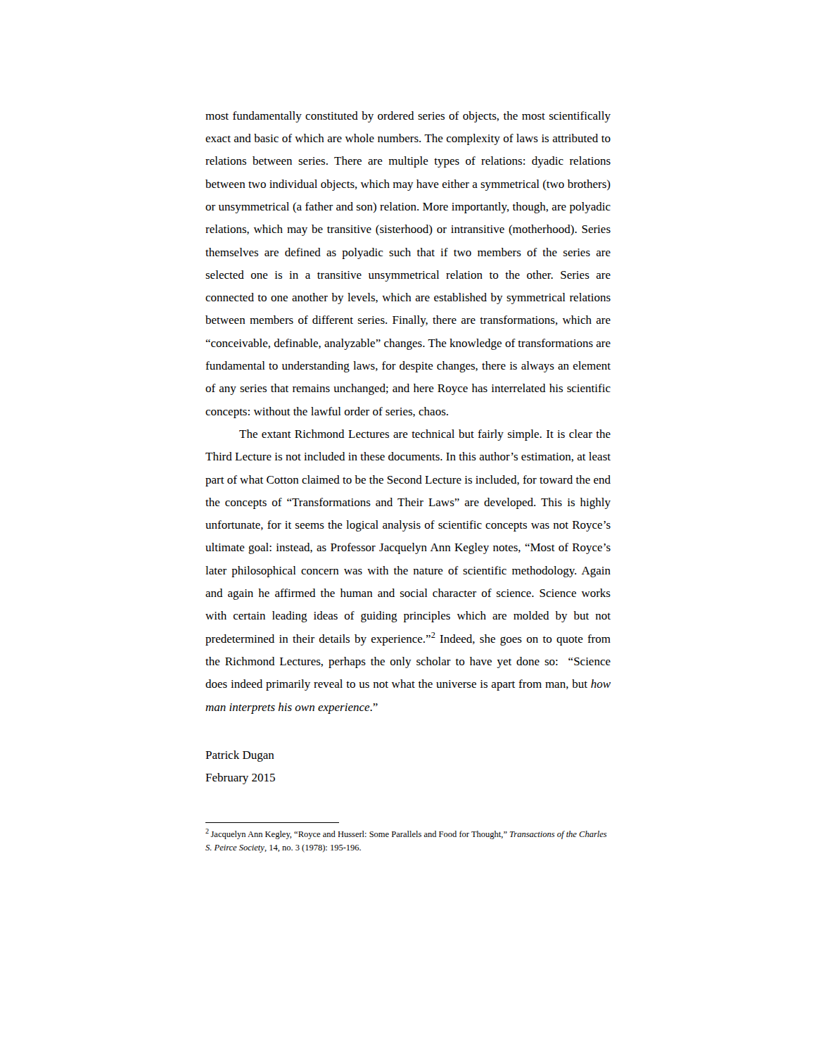most fundamentally constituted by ordered series of objects, the most scientifically exact and basic of which are whole numbers. The complexity of laws is attributed to relations between series. There are multiple types of relations: dyadic relations between two individual objects, which may have either a symmetrical (two brothers) or unsymmetrical (a father and son) relation. More importantly, though, are polyadic relations, which may be transitive (sisterhood) or intransitive (motherhood). Series themselves are defined as polyadic such that if two members of the series are selected one is in a transitive unsymmetrical relation to the other. Series are connected to one another by levels, which are established by symmetrical relations between members of different series. Finally, there are transformations, which are “conceivable, definable, analyzable” changes. The knowledge of transformations are fundamental to understanding laws, for despite changes, there is always an element of any series that remains unchanged; and here Royce has interrelated his scientific concepts: without the lawful order of series, chaos.
The extant Richmond Lectures are technical but fairly simple. It is clear the Third Lecture is not included in these documents. In this author’s estimation, at least part of what Cotton claimed to be the Second Lecture is included, for toward the end the concepts of “Transformations and Their Laws” are developed. This is highly unfortunate, for it seems the logical analysis of scientific concepts was not Royce’s ultimate goal: instead, as Professor Jacquelyn Ann Kegley notes, “Most of Royce’s later philosophical concern was with the nature of scientific methodology. Again and again he affirmed the human and social character of science. Science works with certain leading ideas of guiding principles which are molded by but not predetermined in their details by experience.”2 Indeed, she goes on to quote from the Richmond Lectures, perhaps the only scholar to have yet done so: “Science does indeed primarily reveal to us not what the universe is apart from man, but how man interprets his own experience.”
Patrick Dugan February 2015
2Jacquelyn Ann Kegley, “Royce and Husserl: Some Parallels and Food for Thought,” Transactions of the Charles S. Peirce Society, 14, no. 3 (1978): 195-196.